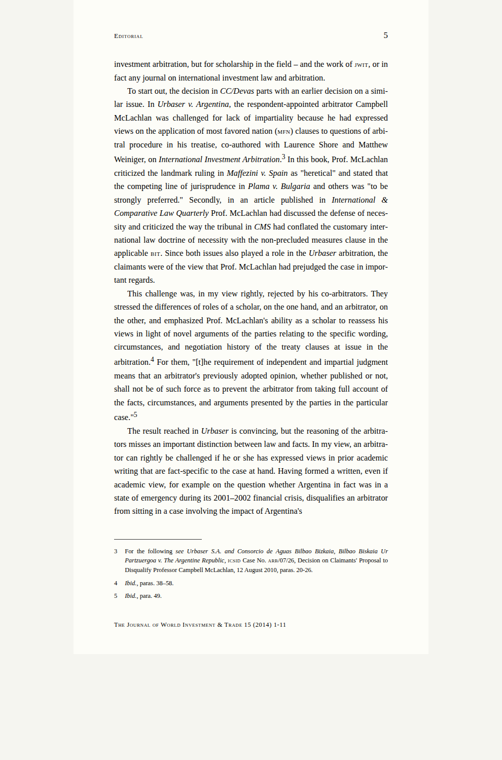Editorial 5
investment arbitration, but for scholarship in the field – and the work of jwit, or in fact any journal on international investment law and arbitration.
To start out, the decision in CC/Devas parts with an earlier decision on a similar issue. In Urbaser v. Argentina, the respondent-appointed arbitrator Campbell McLachlan was challenged for lack of impartiality because he had expressed views on the application of most favored nation (mfn) clauses to questions of arbitral procedure in his treatise, co-authored with Laurence Shore and Matthew Weiniger, on International Investment Arbitration.3 In this book, Prof. McLachlan criticized the landmark ruling in Maffezini v. Spain as "heretical" and stated that the competing line of jurisprudence in Plama v. Bulgaria and others was "to be strongly preferred." Secondly, in an article published in International & Comparative Law Quarterly Prof. McLachlan had discussed the defense of necessity and criticized the way the tribunal in CMS had conflated the customary international law doctrine of necessity with the non-precluded measures clause in the applicable bit. Since both issues also played a role in the Urbaser arbitration, the claimants were of the view that Prof. McLachlan had prejudged the case in important regards.
This challenge was, in my view rightly, rejected by his co-arbitrators. They stressed the differences of roles of a scholar, on the one hand, and an arbitrator, on the other, and emphasized Prof. McLachlan's ability as a scholar to reassess his views in light of novel arguments of the parties relating to the specific wording, circumstances, and negotiation history of the treaty clauses at issue in the arbitration.4 For them, "[t]he requirement of independent and impartial judgment means that an arbitrator's previously adopted opinion, whether published or not, shall not be of such force as to prevent the arbitrator from taking full account of the facts, circumstances, and arguments presented by the parties in the particular case."5
The result reached in Urbaser is convincing, but the reasoning of the arbitrators misses an important distinction between law and facts. In my view, an arbitrator can rightly be challenged if he or she has expressed views in prior academic writing that are fact-specific to the case at hand. Having formed a written, even if academic view, for example on the question whether Argentina in fact was in a state of emergency during its 2001–2002 financial crisis, disqualifies an arbitrator from sitting in a case involving the impact of Argentina's
3 For the following see Urbaser S.A. and Consorcio de Aguas Bilbao Bizkaia, Bilbao Biskaia Ur Partzuergoa v. The Argentine Republic, icsid Case No. arb/07/26, Decision on Claimants' Proposal to Disqualify Professor Campbell McLachlan, 12 August 2010, paras. 20-26.
4 Ibid., paras. 38–58.
5 Ibid., para. 49.
The Journal of World Investment & Trade 15 (2014) 1-11